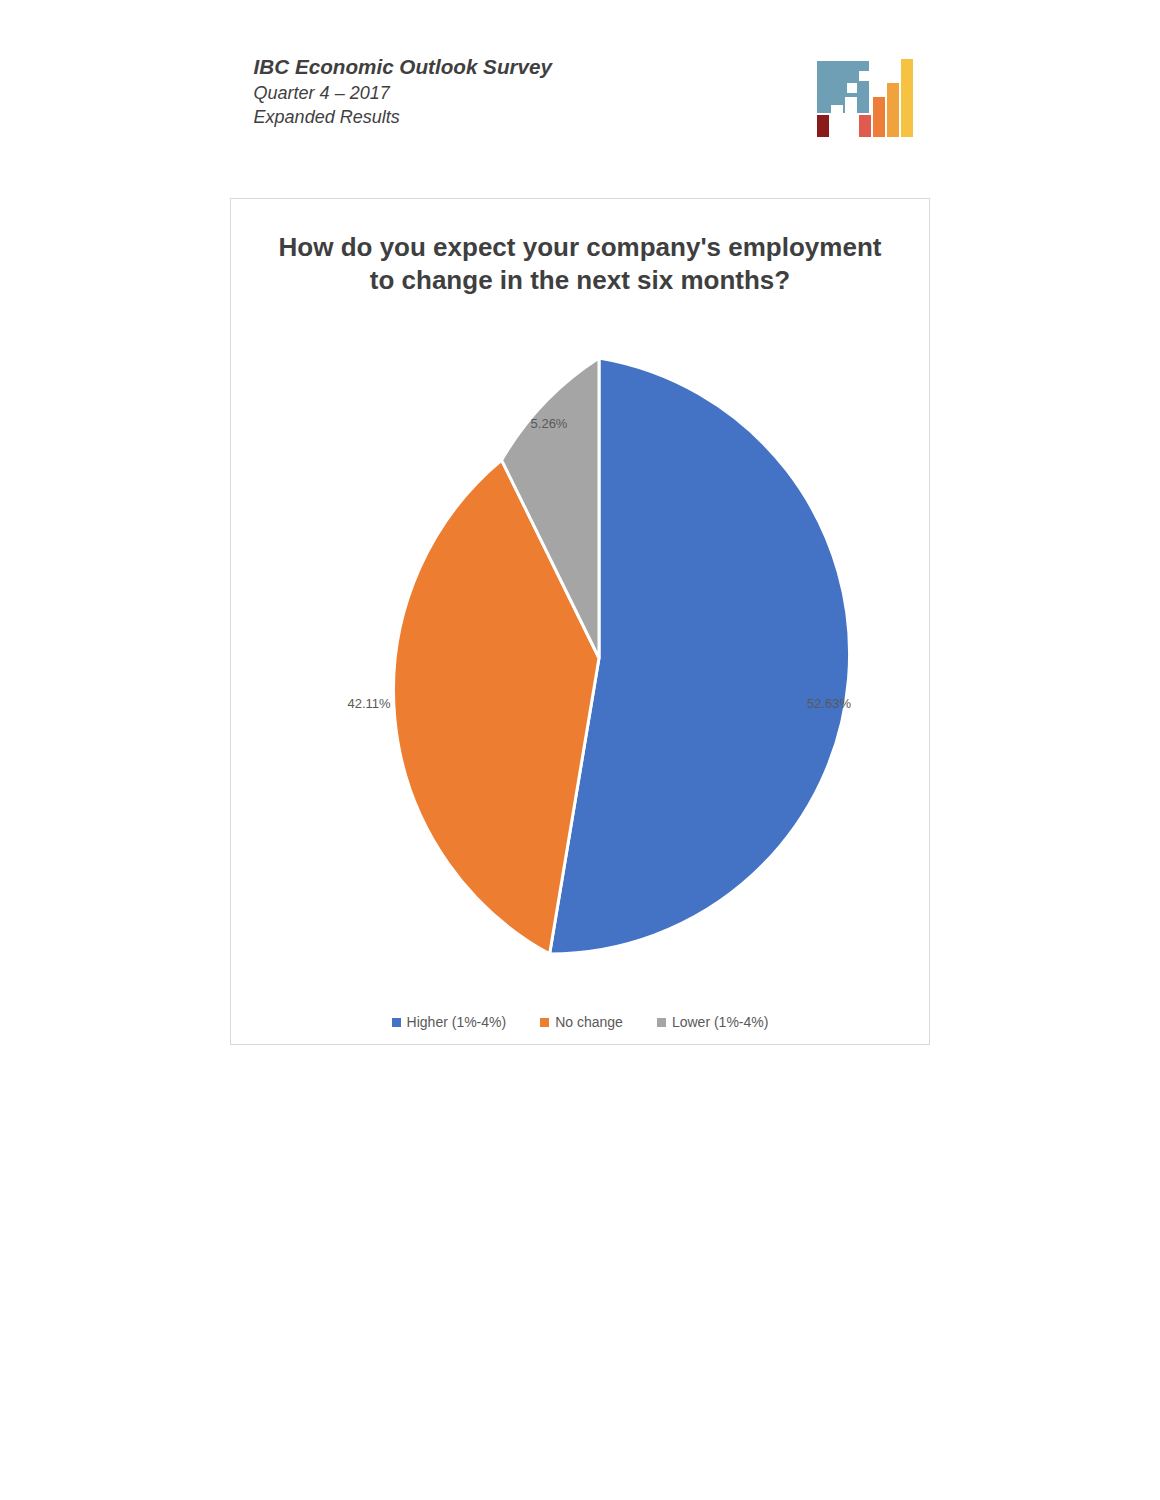IBC Economic Outlook Survey
Quarter 4 – 2017
Expanded Results
How do you expect your company's employment
to change in the next six months?
5.26% 42.11% 52.63%
Higher (1%-4%) No change Lower (1%-4%)